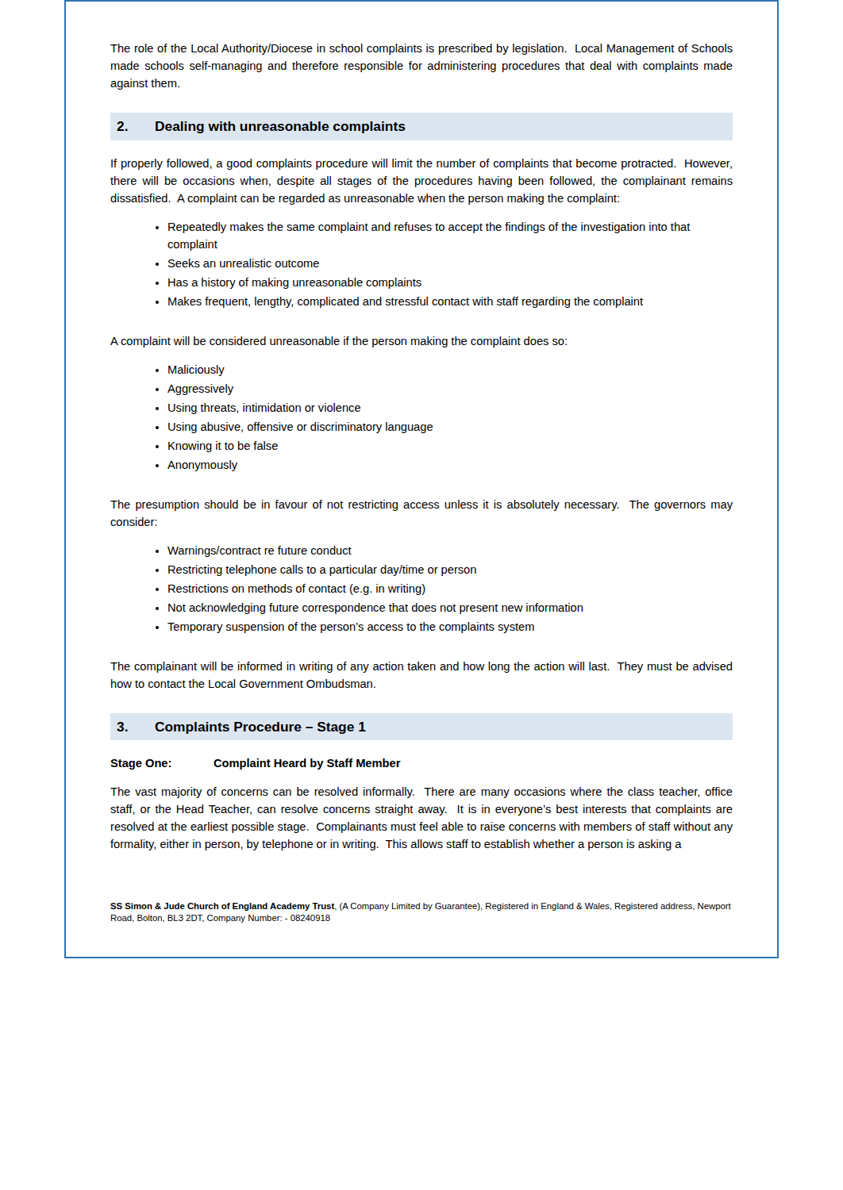The role of the Local Authority/Diocese in school complaints is prescribed by legislation. Local Management of Schools made schools self-managing and therefore responsible for administering procedures that deal with complaints made against them.
2. Dealing with unreasonable complaints
If properly followed, a good complaints procedure will limit the number of complaints that become protracted. However, there will be occasions when, despite all stages of the procedures having been followed, the complainant remains dissatisfied. A complaint can be regarded as unreasonable when the person making the complaint:
Repeatedly makes the same complaint and refuses to accept the findings of the investigation into that complaint
Seeks an unrealistic outcome
Has a history of making unreasonable complaints
Makes frequent, lengthy, complicated and stressful contact with staff regarding the complaint
A complaint will be considered unreasonable if the person making the complaint does so:
Maliciously
Aggressively
Using threats, intimidation or violence
Using abusive, offensive or discriminatory language
Knowing it to be false
Anonymously
The presumption should be in favour of not restricting access unless it is absolutely necessary. The governors may consider:
Warnings/contract re future conduct
Restricting telephone calls to a particular day/time or person
Restrictions on methods of contact (e.g. in writing)
Not acknowledging future correspondence that does not present new information
Temporary suspension of the person’s access to the complaints system
The complainant will be informed in writing of any action taken and how long the action will last. They must be advised how to contact the Local Government Ombudsman.
3. Complaints Procedure – Stage 1
Stage One: Complaint Heard by Staff Member
The vast majority of concerns can be resolved informally. There are many occasions where the class teacher, office staff, or the Head Teacher, can resolve concerns straight away. It is in everyone’s best interests that complaints are resolved at the earliest possible stage. Complainants must feel able to raise concerns with members of staff without any formality, either in person, by telephone or in writing. This allows staff to establish whether a person is asking a
SS Simon & Jude Church of England Academy Trust, (A Company Limited by Guarantee), Registered in England & Wales, Registered address, Newport Road, Bolton, BL3 2DT, Company Number: - 08240918